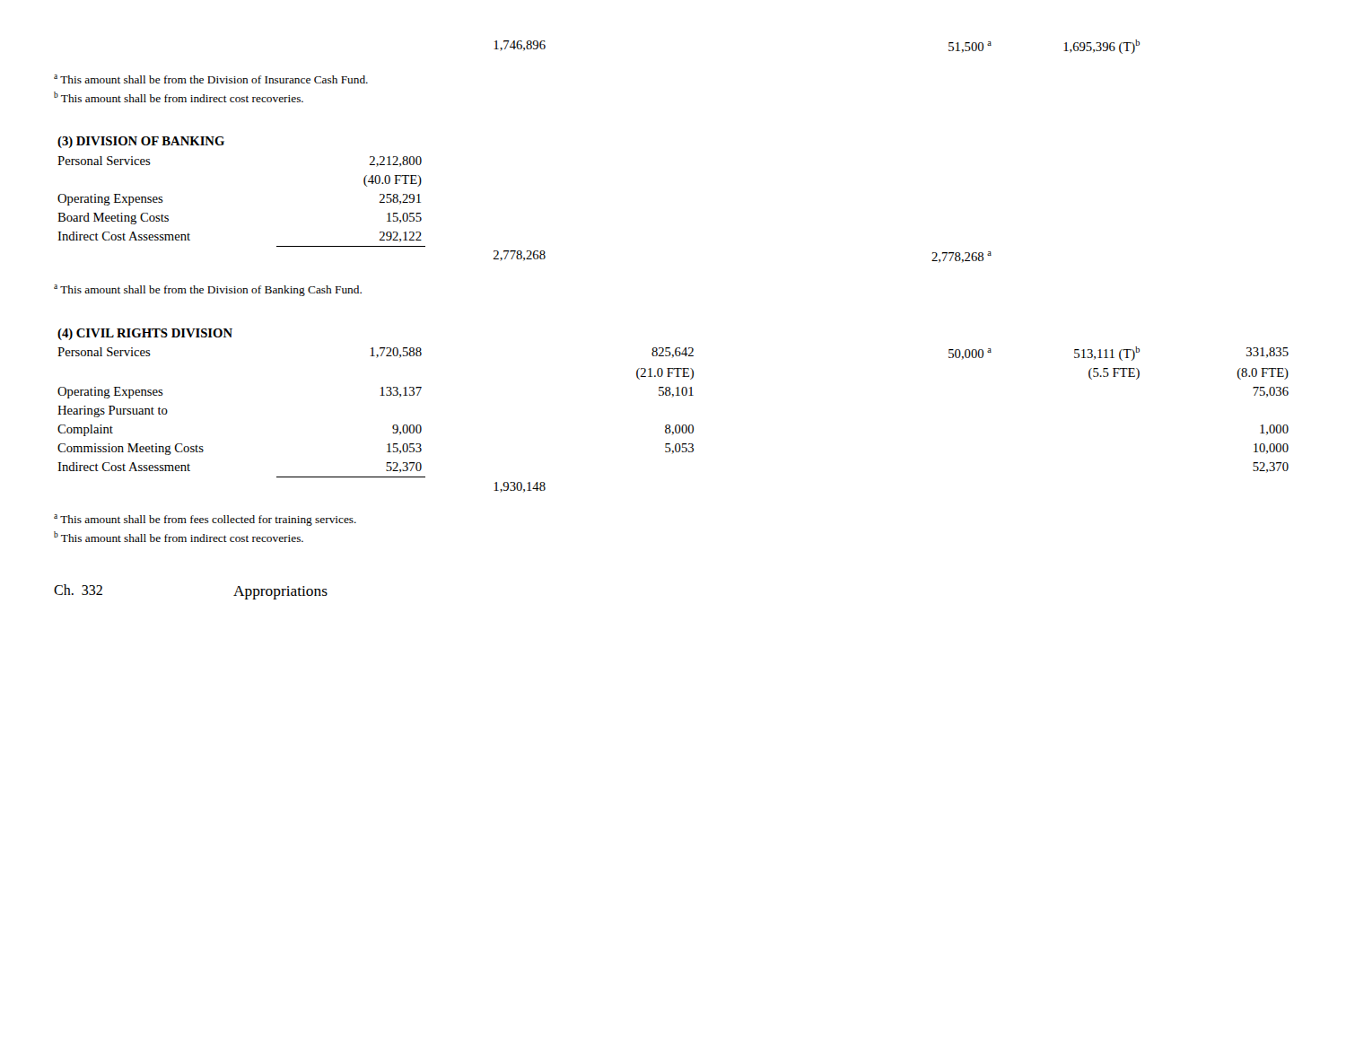| | | 1,746,896 | | | 51,500 a | 1,695,396 (T) b | |
a This amount shall be from the Division of Insurance Cash Fund.
b This amount shall be from indirect cost recoveries.
| (3) DIVISION OF BANKING |
| Personal Services | 2,212,800 | | | | | | |
| | (40.0 FTE) | | | | | | |
| Operating Expenses | 258,291 | | | | | | |
| Board Meeting Costs | 15,055 | | | | | | |
| Indirect Cost Assessment | 292,122 | | | | | | |
| | | 2,778,268 | | | 2,778,268 a | | |
a This amount shall be from the Division of Banking Cash Fund.
| (4) CIVIL RIGHTS DIVISION |
| Personal Services | 1,720,588 | | 825,642 | | 50,000 a | 513,111 (T) b | 331,835 |
| | | | (21.0 FTE) | | | (5.5 FTE) | (8.0 FTE) |
| Operating Expenses | 133,137 | | 58,101 | | | | 75,036 |
| Hearings Pursuant to | | | | | | | |
| Complaint | 9,000 | | 8,000 | | | | 1,000 |
| Commission Meeting Costs | 15,053 | | 5,053 | | | | 10,000 |
| Indirect Cost Assessment | 52,370 | | | | | | 52,370 |
| | | 1,930,148 | | | | | |
a This amount shall be from fees collected for training services.
b This amount shall be from indirect cost recoveries.
Ch. 332 Appropriations